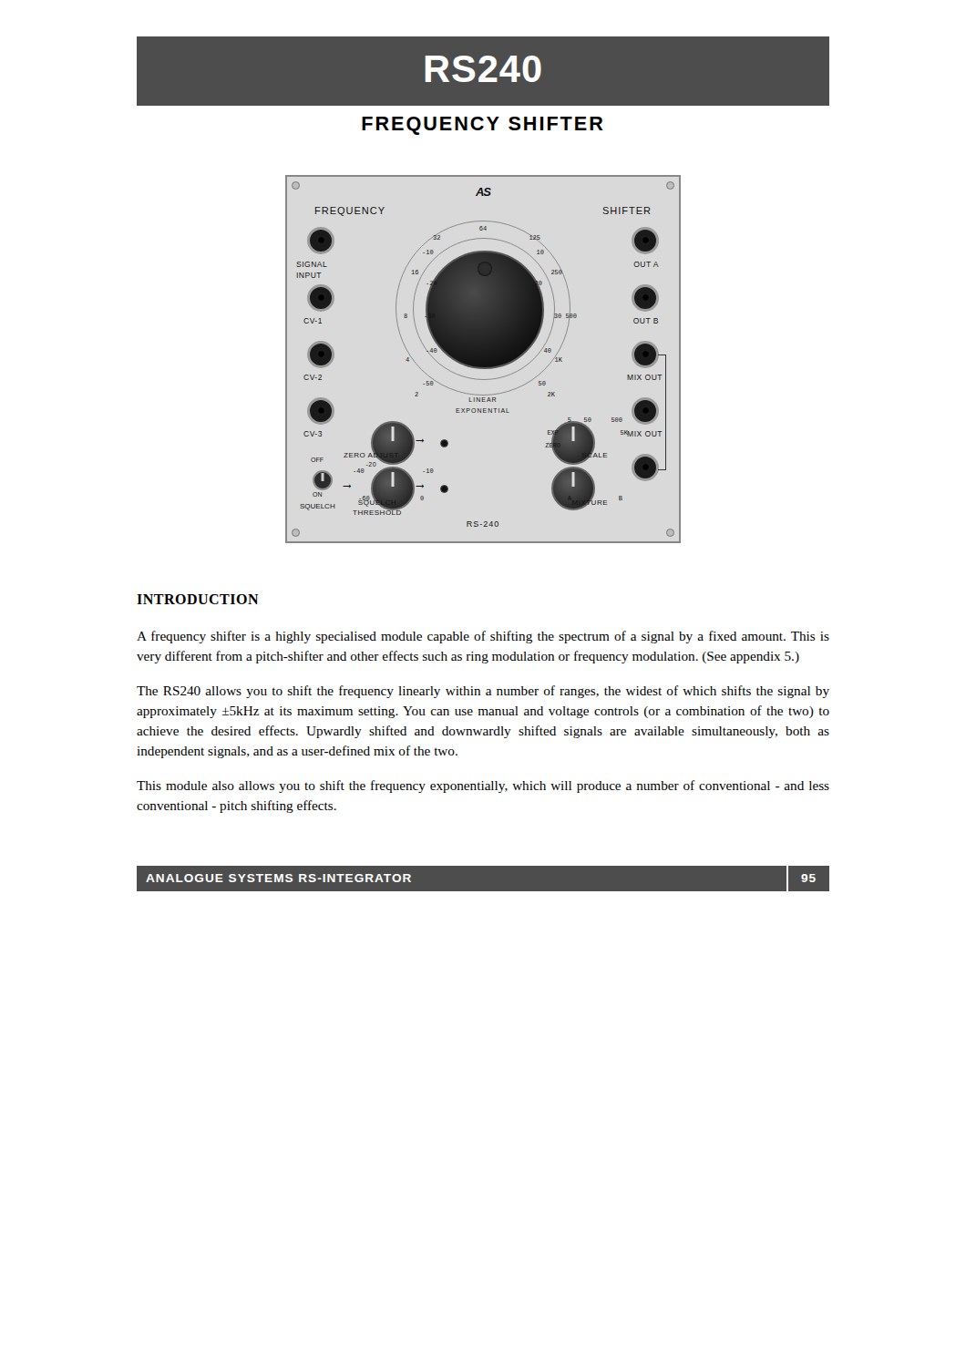RS240
FREQUENCY SHIFTER
AS
FREQUENCY
SHIFTER
64 32 125 -10 10 16 250 -20 20 8 30 500 -30 -40 40 4 1K -50 50 2 2K
LINEAR
EXPONENTIAL
SIGNAL
INPUT
CV-1
CV-2
CV-3
OUT A
OUT B
MIX OUT
MIX OUT
ZERO ADJUST-20
SQUELCH
THRESHOLD
-40 -10 -60 0
SCALE
5 50 500 EXP 5K ZERO
MIXTURE
A B ⟶ ⟶ ⟶
OFF ON SQUELCH
RS-240
INTRODUCTION
A frequency shifter is a highly specialised module capable of shifting the spectrum of a signal by a fixed amount. This is very different from a pitch-shifter and other effects such as ring modulation or frequency modulation. (See appendix 5.)
The RS240 allows you to shift the frequency linearly within a number of ranges, the widest of which shifts the signal by approximately ±5kHz at its maximum setting. You can use manual and voltage controls (or a combination of the two) to achieve the desired effects. Upwardly shifted and downwardly shifted signals are available simultaneously, both as independent signals, and as a user-defined mix of the two.
This module also allows you to shift the frequency exponentially, which will produce a number of conventional - and less conventional - pitch shifting effects.
ANALOGUE SYSTEMS RS-INTEGRATOR
95